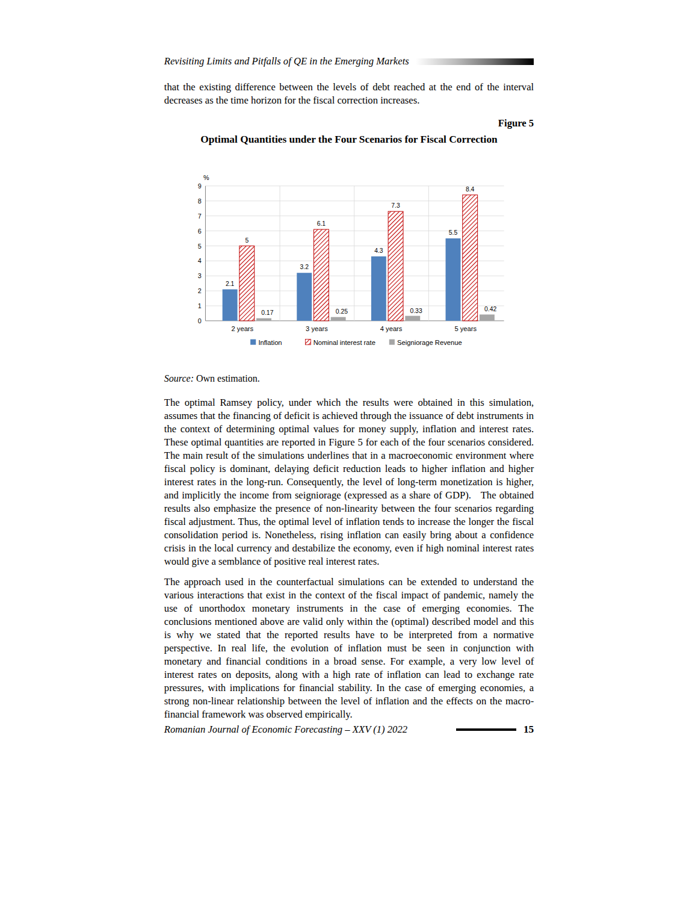Revisiting Limits and Pitfalls of QE in the Emerging Markets
that the existing difference between the levels of debt reached at the end of the interval decreases as the time horizon for the fiscal correction increases.
Figure 5
Optimal Quantities under the Four Scenarios for Fiscal Correction
% 9 8 7 6 5 4 3 2 1 0 2.1 5 0.17 3.2 6.1 0.25 4.3 7.3 0.33 5.5 8.4 0.42 2 years 3 years 4 years 5 years Inflation Nominal interest rate Seigniorage Revenue
Source: Own estimation.
The optimal Ramsey policy, under which the results were obtained in this simulation, assumes that the financing of deficit is achieved through the issuance of debt instruments in the context of determining optimal values for money supply, inflation and interest rates. These optimal quantities are reported in Figure 5 for each of the four scenarios considered. The main result of the simulations underlines that in a macroeconomic environment where fiscal policy is dominant, delaying deficit reduction leads to higher inflation and higher interest rates in the long-run. Consequently, the level of long-term monetization is higher, and implicitly the income from seigniorage (expressed as a share of GDP). The obtained results also emphasize the presence of non-linearity between the four scenarios regarding fiscal adjustment. Thus, the optimal level of inflation tends to increase the longer the fiscal consolidation period is. Nonetheless, rising inflation can easily bring about a confidence crisis in the local currency and destabilize the economy, even if high nominal interest rates would give a semblance of positive real interest rates.
The approach used in the counterfactual simulations can be extended to understand the various interactions that exist in the context of the fiscal impact of pandemic, namely the use of unorthodox monetary instruments in the case of emerging economies. The conclusions mentioned above are valid only within the (optimal) described model and this is why we stated that the reported results have to be interpreted from a normative perspective. In real life, the evolution of inflation must be seen in conjunction with monetary and financial conditions in a broad sense. For example, a very low level of interest rates on deposits, along with a high rate of inflation can lead to exchange rate pressures, with implications for financial stability. In the case of emerging economies, a strong non-linear relationship between the level of inflation and the effects on the macro-financial framework was observed empirically.
Romanian Journal of Economic Forecasting – XXV (1) 2022
15